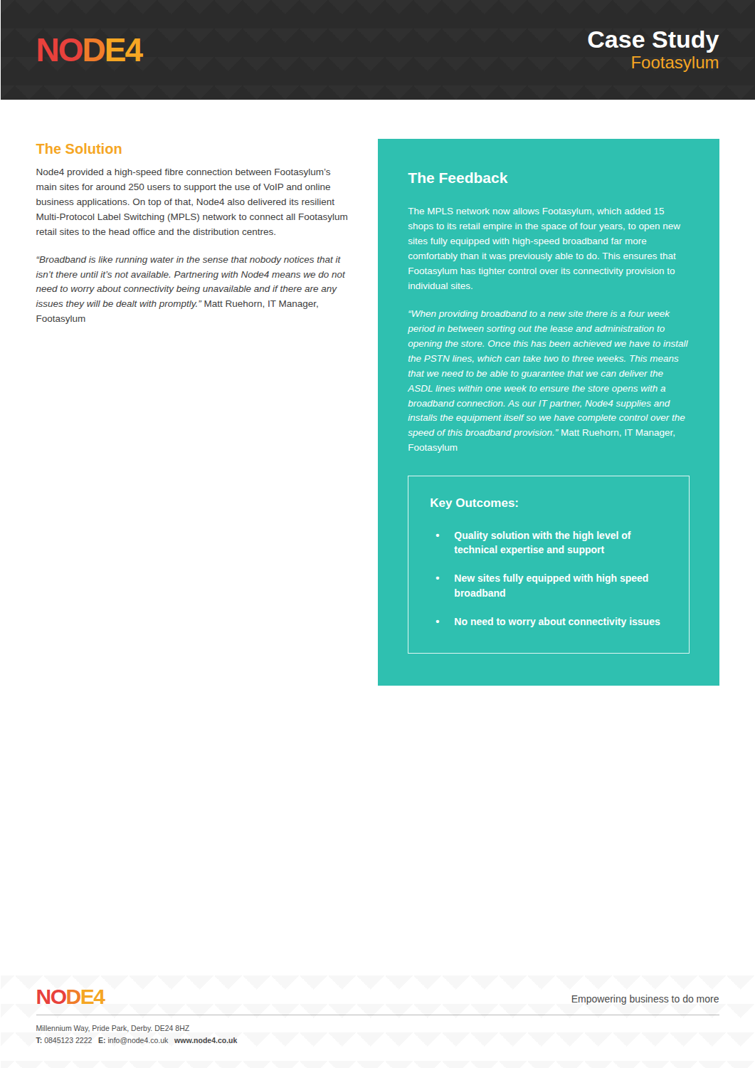NODE 4
Case Study
Footasylum
The Solution
Node4 provided a high-speed fibre connection between Footasylum’s main sites for around 250 users to support the use of VoIP and online business applications. On top of that, Node4 also delivered its resilient Multi-Protocol Label Switching (MPLS) network to connect all Footasylum retail sites to the head office and the distribution centres.
“Broadband is like running water in the sense that nobody notices that it isn’t there until it’s not available. Partnering with Node4 means we do not need to worry about connectivity being unavailable and if there are any issues they will be dealt with promptly.” Matt Ruehorn, IT Manager, Footasylum
The Feedback
The MPLS network now allows Footasylum, which added 15 shops to its retail empire in the space of four years, to open new sites fully equipped with high-speed broadband far more comfortably than it was previously able to do. This ensures that Footasylum has tighter control over its connectivity provision to individual sites.
“When providing broadband to a new site there is a four week period in between sorting out the lease and administration to opening the store. Once this has been achieved we have to install the PSTN lines, which can take two to three weeks. This means that we need to be able to guarantee that we can deliver the ASDL lines within one week to ensure the store opens with a broadband connection. As our IT partner, Node4 supplies and installs the equipment itself so we have complete control over the speed of this broadband provision.” Matt Ruehorn, IT Manager, Footasylum
Key Outcomes:
Quality solution with the high level of technical expertise and support
New sites fully equipped with high speed broadband
No need to worry about connectivity issues
NODE 4
Empowering business to do more
Millennium Way, Pride Park, Derby. DE24 8HZ
T: 0845123 2222 E: info@node4.co.uk www.node4.co.uk